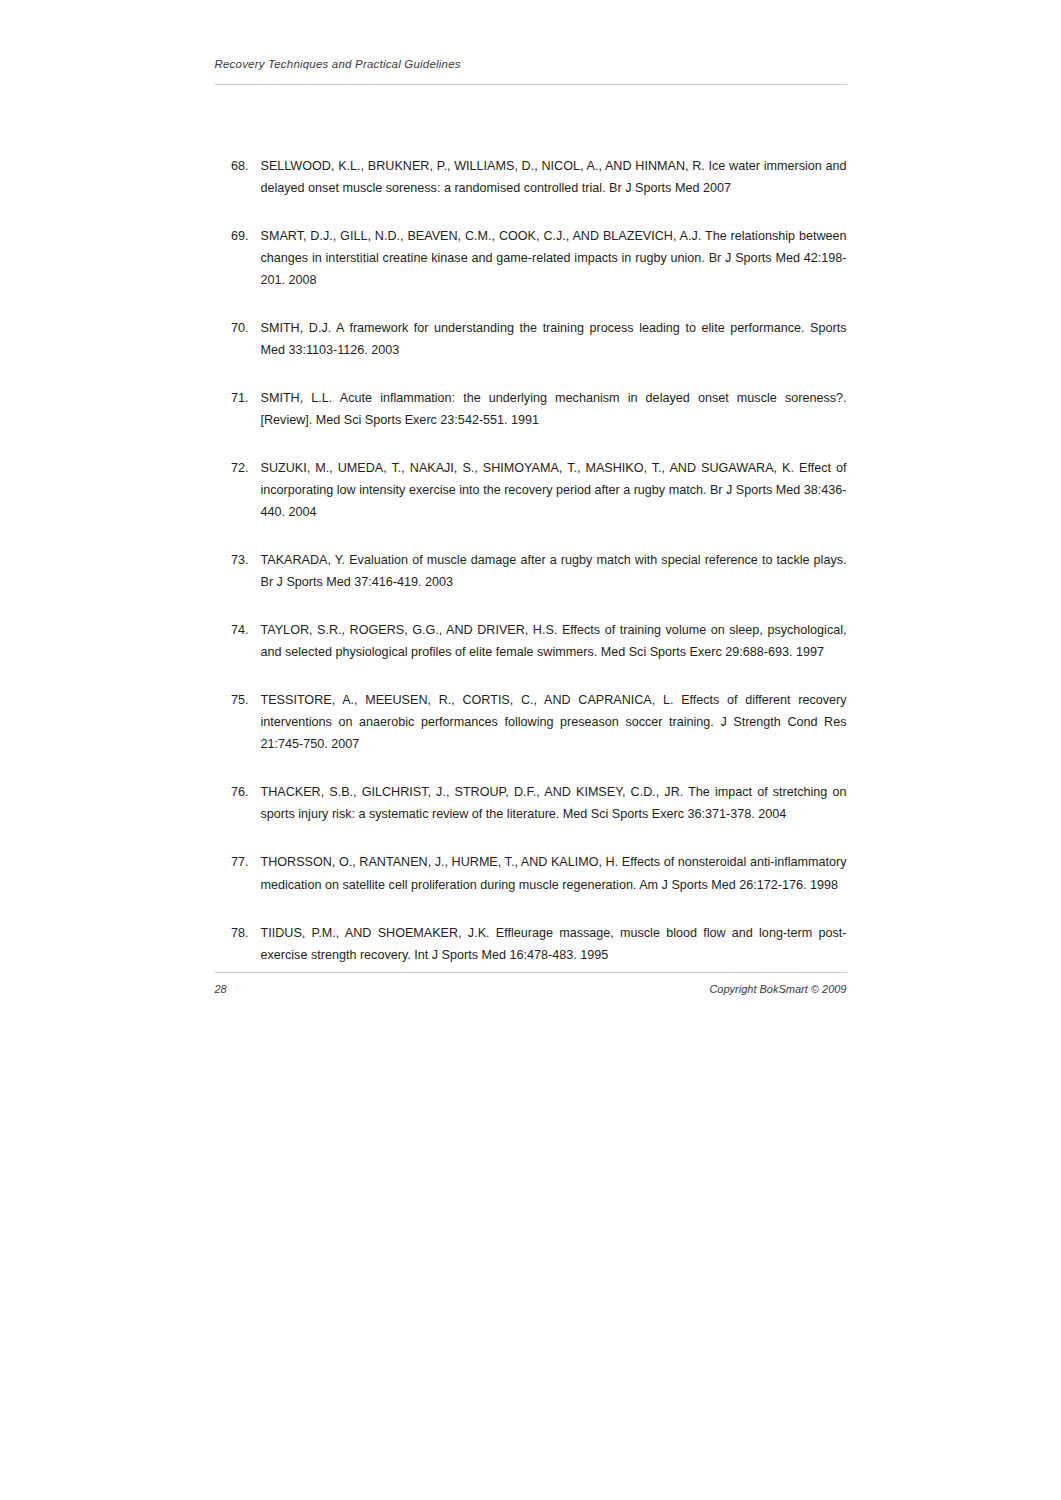Recovery Techniques and Practical Guidelines
68. Sellwood, K.L., Brukner, P., Williams, D., Nicol, A., and Hinman, R. Ice water immersion and delayed onset muscle soreness: a randomised controlled trial. Br J Sports Med 2007
69. Smart, D.J., Gill, N.D., Beaven, C.M., Cook, C.J., and Blazevich, A.J. The relationship between changes in interstitial creatine kinase and game-related impacts in rugby union. Br J Sports Med 42:198-201. 2008
70. Smith, D.J. A framework for understanding the training process leading to elite performance. Sports Med 33:1103-1126. 2003
71. Smith, L.L. Acute inflammation: the underlying mechanism in delayed onset muscle soreness?. [Review]. Med Sci Sports Exerc 23:542-551. 1991
72. Suzuki, M., Umeda, T., Nakaji, S., Shimoyama, T., Mashiko, T., and Sugawara, K. Effect of incorporating low intensity exercise into the recovery period after a rugby match. Br J Sports Med 38:436-440. 2004
73. Takarada, Y. Evaluation of muscle damage after a rugby match with special reference to tackle plays. Br J Sports Med 37:416-419. 2003
74. Taylor, S.R., Rogers, G.G., and Driver, H.S. Effects of training volume on sleep, psychological, and selected physiological profiles of elite female swimmers. Med Sci Sports Exerc 29:688-693. 1997
75. Tessitore, A., Meeusen, R., Cortis, C., and Capranica, L. Effects of different recovery interventions on anaerobic performances following preseason soccer training. J Strength Cond Res 21:745-750. 2007
76. Thacker, S.B., Gilchrist, J., Stroup, D.F., and Kimsey, C.D., Jr. The impact of stretching on sports injury risk: a systematic review of the literature. Med Sci Sports Exerc 36:371-378. 2004
77. Thorsson, O., Rantanen, J., Hurme, T., and Kalimo, H. Effects of nonsteroidal anti-inflammatory medication on satellite cell proliferation during muscle regeneration. Am J Sports Med 26:172-176. 1998
78. Tiidus, P.M., and Shoemaker, J.K. Effleurage massage, muscle blood flow and long-term post-exercise strength recovery. Int J Sports Med 16:478-483. 1995
28 Copyright BokSmart © 2009